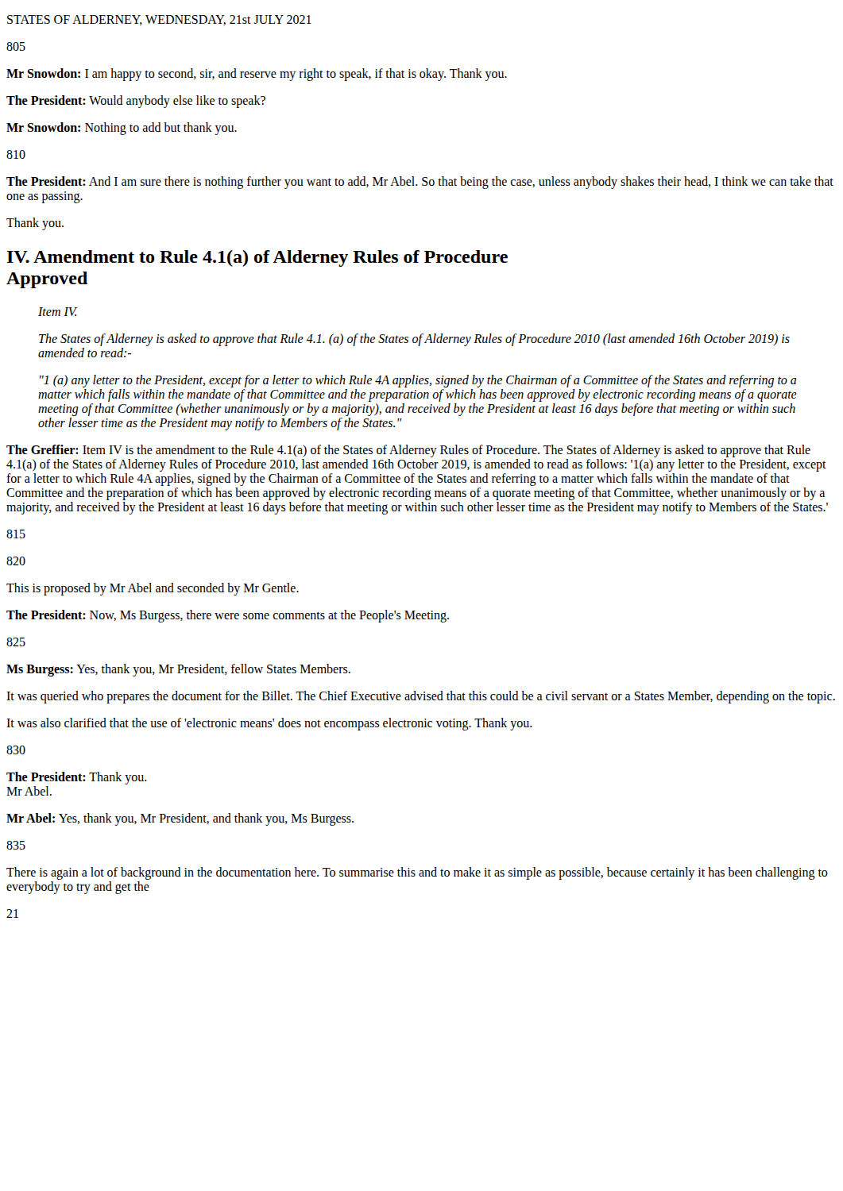STATES OF ALDERNEY, WEDNESDAY, 21st JULY 2021
805
Mr Snowdon: I am happy to second, sir, and reserve my right to speak, if that is okay. Thank you.
The President: Would anybody else like to speak?
Mr Snowdon: Nothing to add but thank you.
810
The President: And I am sure there is nothing further you want to add, Mr Abel. So that being the case, unless anybody shakes their head, I think we can take that one as passing.
Thank you.
IV. Amendment to Rule 4.1(a) of Alderney Rules of Procedure
Approved
Item IV.
The States of Alderney is asked to approve that Rule 4.1. (a) of the States of Alderney Rules of Procedure 2010 (last amended 16th October 2019) is amended to read:-
"1 (a) any letter to the President, except for a letter to which Rule 4A applies, signed by the Chairman of a Committee of the States and referring to a matter which falls within the mandate of that Committee and the preparation of which has been approved by electronic recording means of a quorate meeting of that Committee (whether unanimously or by a majority), and received by the President at least 16 days before that meeting or within such other lesser time as the President may notify to Members of the States."
The Greffier: Item IV is the amendment to the Rule 4.1(a) of the States of Alderney Rules of Procedure. The States of Alderney is asked to approve that Rule 4.1(a) of the States of Alderney Rules of Procedure 2010, last amended 16th October 2019, is amended to read as follows: '1(a) any letter to the President, except for a letter to which Rule 4A applies, signed by the Chairman of a Committee of the States and referring to a matter which falls within the mandate of that Committee and the preparation of which has been approved by electronic recording means of a quorate meeting of that Committee, whether unanimously or by a majority, and received by the President at least 16 days before that meeting or within such other lesser time as the President may notify to Members of the States.'
815
820
This is proposed by Mr Abel and seconded by Mr Gentle.
The President: Now, Ms Burgess, there were some comments at the People's Meeting.
825
Ms Burgess: Yes, thank you, Mr President, fellow States Members.
It was queried who prepares the document for the Billet. The Chief Executive advised that this could be a civil servant or a States Member, depending on the topic.
It was also clarified that the use of 'electronic means' does not encompass electronic voting. Thank you.
830
The President: Thank you.
Mr Abel.
Mr Abel: Yes, thank you, Mr President, and thank you, Ms Burgess.
835
There is again a lot of background in the documentation here. To summarise this and to make it as simple as possible, because certainly it has been challenging to everybody to try and get the
21